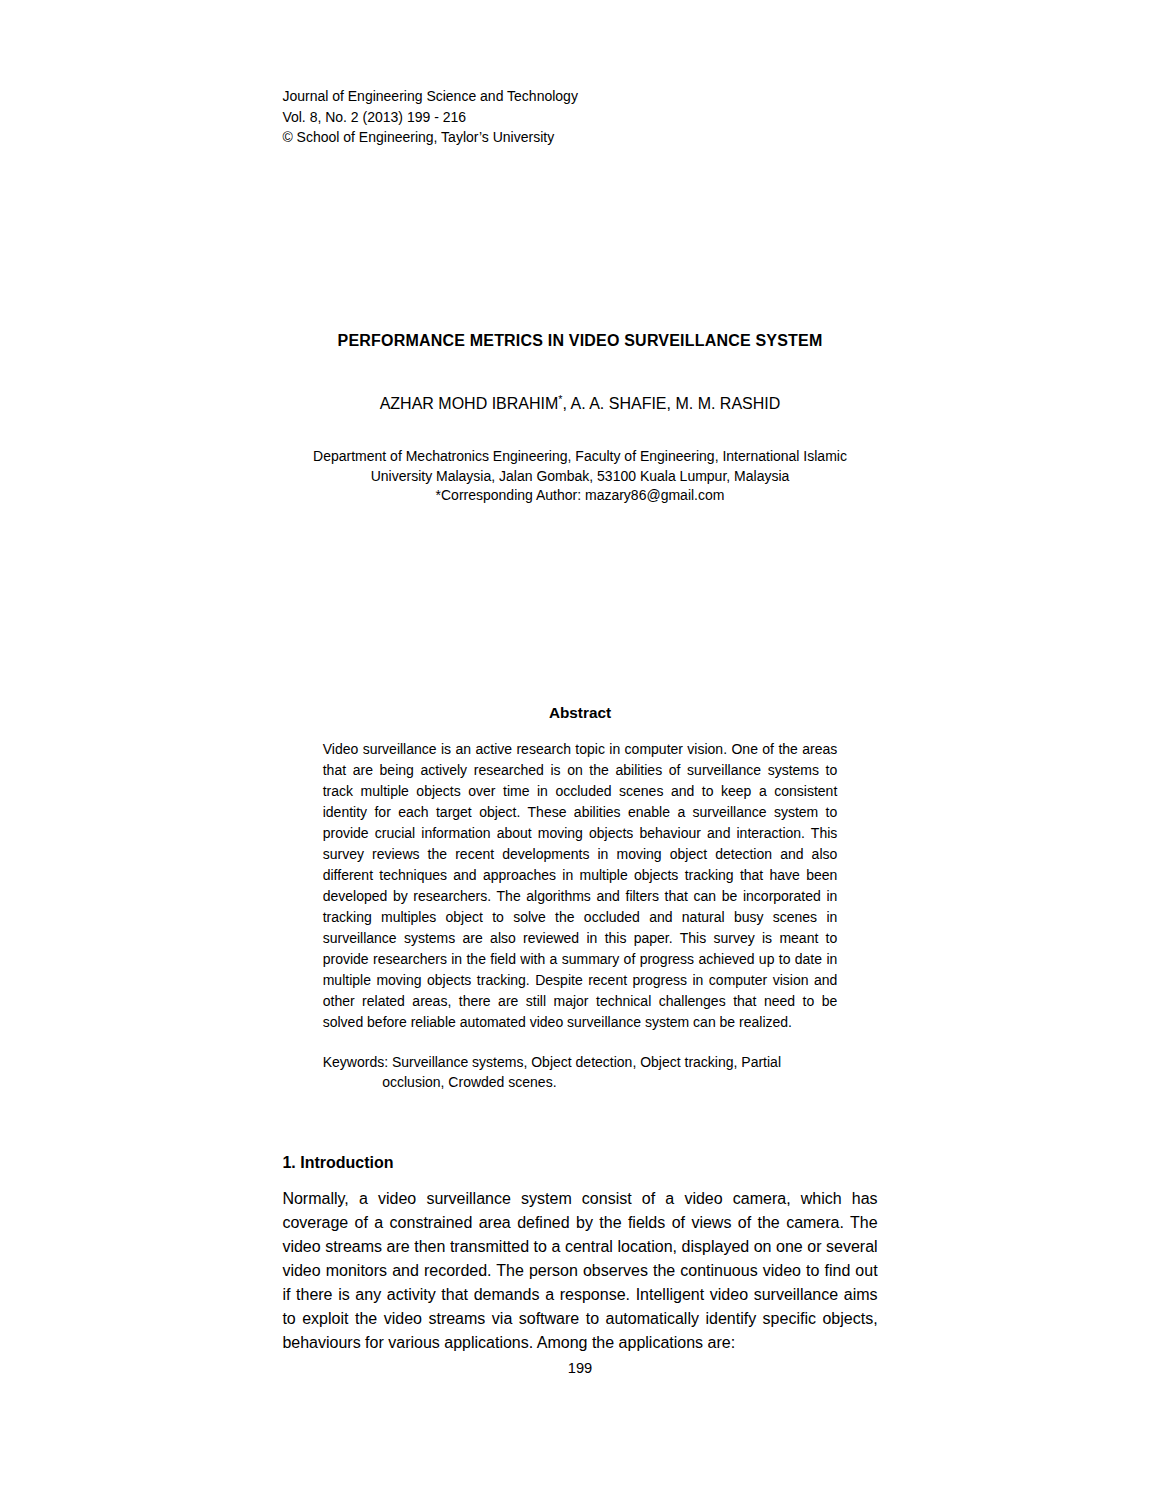Journal of Engineering Science and Technology
Vol. 8, No. 2 (2013) 199 - 216
© School of Engineering, Taylor’s University
PERFORMANCE METRICS IN VIDEO SURVEILLANCE SYSTEM
AZHAR MOHD IBRAHIM*, A. A. SHAFIE, M. M. RASHID
Department of Mechatronics Engineering, Faculty of Engineering, International Islamic
University Malaysia, Jalan Gombak, 53100 Kuala Lumpur, Malaysia
*Corresponding Author: mazary86@gmail.com
Abstract
Video surveillance is an active research topic in computer vision. One of the areas that are being actively researched is on the abilities of surveillance systems to track multiple objects over time in occluded scenes and to keep a consistent identity for each target object. These abilities enable a surveillance system to provide crucial information about moving objects behaviour and interaction. This survey reviews the recent developments in moving object detection and also different techniques and approaches in multiple objects tracking that have been developed by researchers. The algorithms and filters that can be incorporated in tracking multiples object to solve the occluded and natural busy scenes in surveillance systems are also reviewed in this paper. This survey is meant to provide researchers in the field with a summary of progress achieved up to date in multiple moving objects tracking. Despite recent progress in computer vision and other related areas, there are still major technical challenges that need to be solved before reliable automated video surveillance system can be realized.
Keywords: Surveillance systems, Object detection, Object tracking, Partial
occlusion, Crowded scenes.
1. Introduction
Normally, a video surveillance system consist of a video camera, which has coverage of a constrained area defined by the fields of views of the camera. The video streams are then transmitted to a central location, displayed on one or several video monitors and recorded. The person observes the continuous video to find out if there is any activity that demands a response. Intelligent video surveillance aims to exploit the video streams via software to automatically identify specific objects, behaviours for various applications. Among the applications are:
199